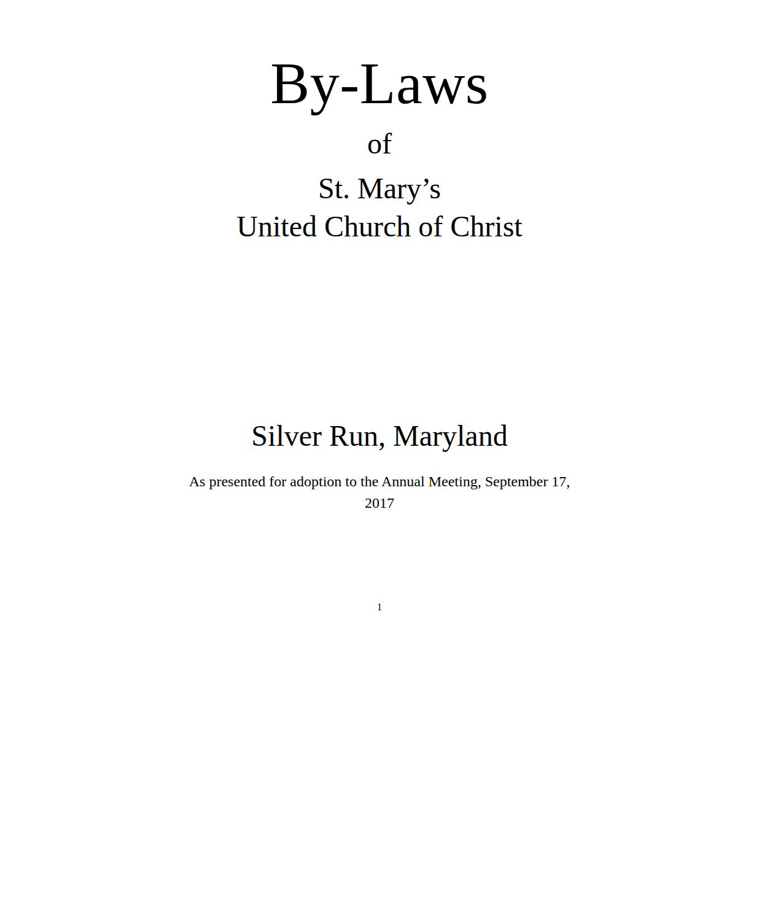By-Laws
of
St. Mary’s United Church of Christ
Silver Run, Maryland
As presented for adoption to the Annual Meeting, September 17, 2017
1